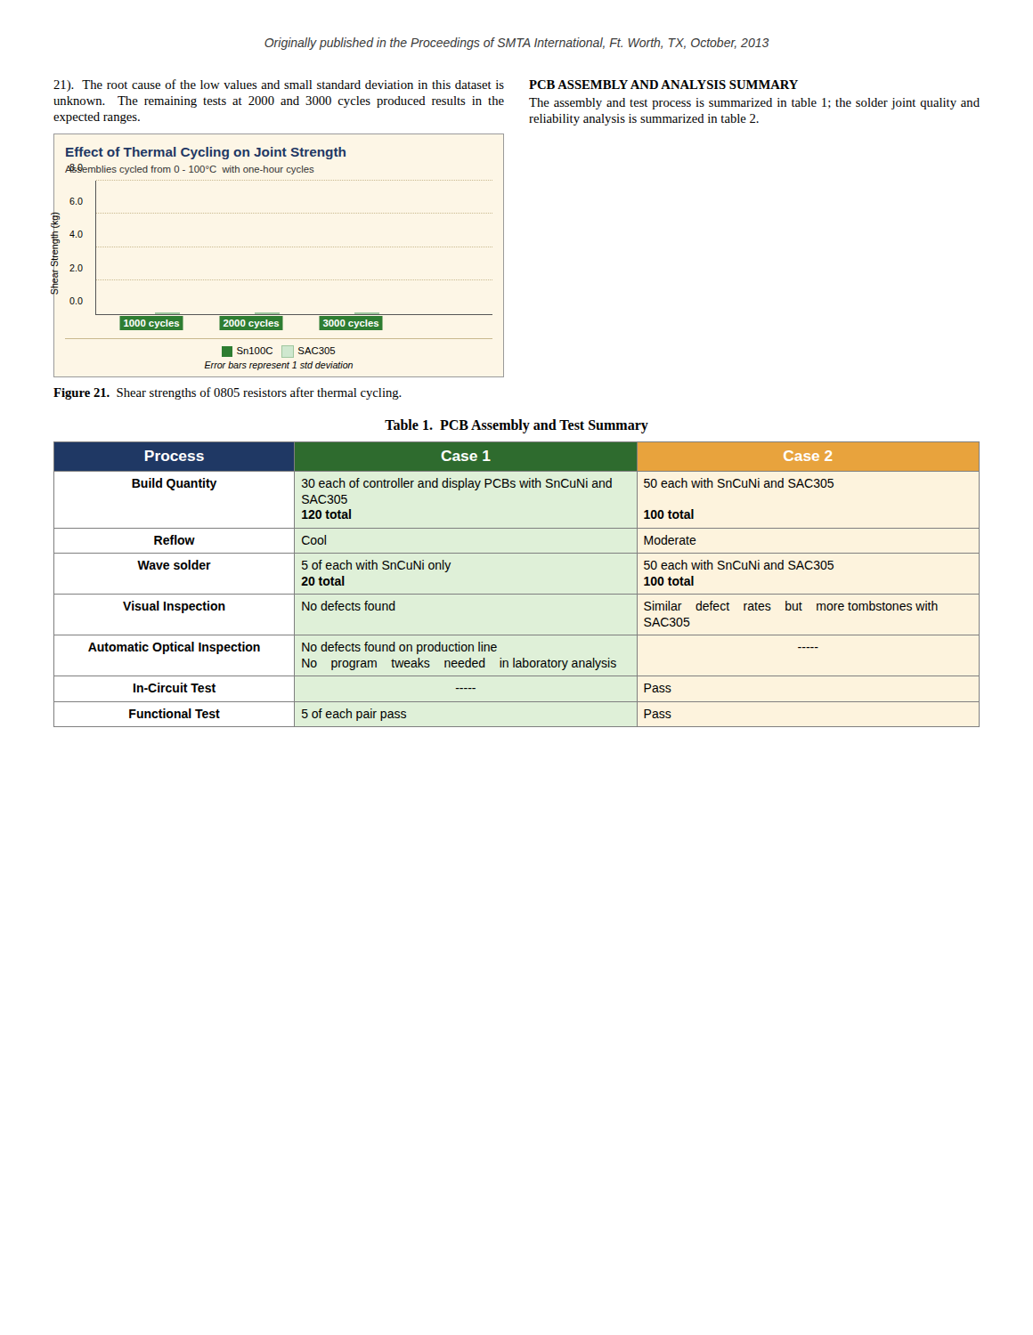Originally published in the Proceedings of SMTA International, Ft. Worth, TX, October, 2013
21). The root cause of the low values and small standard deviation in this dataset is unknown. The remaining tests at 2000 and 3000 cycles produced results in the expected ranges.
Effect of Thermal Cycling on Joint Strength
Assemblies cycled from 0 - 100°C with one-hour cycles
Shear Strength (kg)
8.0
6.0
4.0
2.0
0.0
1000 cycles
2000 cycles
3000 cycles
Sn100C SAC305
Error bars represent 1 std deviation
Figure 21. Shear strengths of 0805 resistors after thermal cycling.
PCB ASSEMBLY AND ANALYSIS SUMMARY
The assembly and test process is summarized in table 1; the solder joint quality and reliability analysis is summarized in table 2.
Table 1. PCB Assembly and Test Summary
| Process | Case 1 | Case 2 |
| --- | --- | --- |
| Build Quantity | 30 each of controller and display PCBs with SnCuNi and SAC305 120 total | 50 each with SnCuNi and SAC305 100 total |
| Reflow | Cool | Moderate |
| Wave solder | 5 of each with SnCuNi only 20 total | 50 each with SnCuNi and SAC305 100 total |
| Visual Inspection | No defects found | Similar defect rates but more tombstones with SAC305 |
| Automatic Optical Inspection | No defects found on production line No program tweaks needed in laboratory analysis | ----- |
| In-Circuit Test | ----- | Pass |
| Functional Test | 5 of each pair pass | Pass |